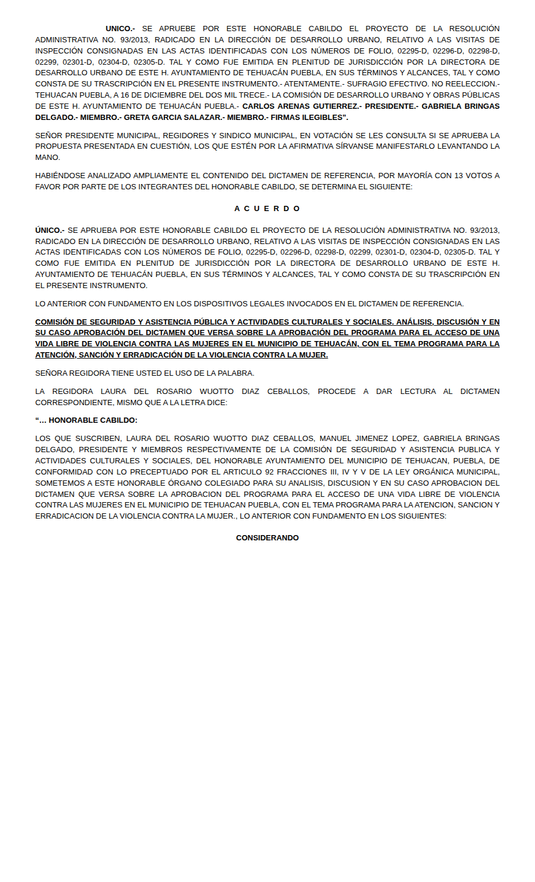UNICO.- SE APRUEBE POR ESTE HONORABLE CABILDO EL PROYECTO DE LA RESOLUCIÓN ADMINISTRATIVA NO. 93/2013, RADICADO EN LA DIRECCIÓN DE DESARROLLO URBANO, RELATIVO A LAS VISITAS DE INSPECCIÓN CONSIGNADAS EN LAS ACTAS IDENTIFICADAS CON LOS NÚMEROS DE FOLIO, 02295-D, 02296-D, 02298-D, 02299, 02301-D, 02304-D, 02305-D. TAL Y COMO FUE EMITIDA EN PLENITUD DE JURISDICCIÓN POR LA DIRECTORA DE DESARROLLO URBANO DE ESTE H. AYUNTAMIENTO DE TEHUACÁN PUEBLA, EN SUS TÉRMINOS Y ALCANCES, TAL Y COMO CONSTA DE SU TRASCRIPCIÓN EN EL PRESENTE INSTRUMENTO.- ATENTAMENTE.- SUFRAGIO EFECTIVO. NO REELECCION.- TEHUACAN PUEBLA, A 16 DE DICIEMBRE DEL DOS MIL TRECE.- LA COMISIÓN DE DESARROLLO URBANO Y OBRAS PÚBLICAS DE ESTE H. AYUNTAMIENTO DE TEHUACÁN PUEBLA.- CARLOS ARENAS GUTIERREZ.- PRESIDENTE.- GABRIELA BRINGAS DELGADO.- MIEMBRO.- GRETA GARCIA SALAZAR.- MIEMBRO.- FIRMAS ILEGIBLES”.
SEÑOR PRESIDENTE MUNICIPAL, REGIDORES Y SINDICO MUNICIPAL, EN VOTACIÓN SE LES CONSULTA SI SE APRUEBA LA PROPUESTA PRESENTADA EN CUESTIÓN, LOS QUE ESTÉN POR LA AFIRMATIVA SÍRVANSE MANIFESTARLO LEVANTANDO LA MANO.
HABIÉNDOSE ANALIZADO AMPLIAMENTE EL CONTENIDO DEL DICTAMEN DE REFERENCIA, POR MAYORÍA CON 13 VOTOS A FAVOR POR PARTE DE LOS INTEGRANTES DEL HONORABLE CABILDO, SE DETERMINA EL SIGUIENTE:
A C U E R D O
ÚNICO.- SE APRUEBA POR ESTE HONORABLE CABILDO EL PROYECTO DE LA RESOLUCIÓN ADMINISTRATIVA NO. 93/2013, RADICADO EN LA DIRECCIÓN DE DESARROLLO URBANO, RELATIVO A LAS VISITAS DE INSPECCIÓN CONSIGNADAS EN LAS ACTAS IDENTIFICADAS CON LOS NÚMEROS DE FOLIO, 02295-D, 02296-D, 02298-D, 02299, 02301-D, 02304-D, 02305-D. TAL Y COMO FUE EMITIDA EN PLENITUD DE JURISDICCIÓN POR LA DIRECTORA DE DESARROLLO URBANO DE ESTE H. AYUNTAMIENTO DE TEHUACÁN PUEBLA, EN SUS TÉRMINOS Y ALCANCES, TAL Y COMO CONSTA DE SU TRASCRIPCIÓN EN EL PRESENTE INSTRUMENTO.
LO ANTERIOR CON FUNDAMENTO EN LOS DISPOSITIVOS LEGALES INVOCADOS EN EL DICTAMEN DE REFERENCIA.
COMISIÓN DE SEGURIDAD Y ASISTENCIA PÚBLICA Y ACTIVIDADES CULTURALES Y SOCIALES. ANÁLISIS, DISCUSIÓN Y EN SU CASO APROBACIÓN DEL DICTAMEN QUE VERSA SOBRE LA APROBACIÓN DEL PROGRAMA PARA EL ACCESO DE UNA VIDA LIBRE DE VIOLENCIA CONTRA LAS MUJERES EN EL MUNICIPIO DE TEHUACÁN, CON EL TEMA PROGRAMA PARA LA ATENCIÓN, SANCIÓN Y ERRADICACIÓN DE LA VIOLENCIA CONTRA LA MUJER.
SEÑORA REGIDORA TIENE USTED EL USO DE LA PALABRA.
LA REGIDORA LAURA DEL ROSARIO WUOTTO DIAZ CEBALLOS, PROCEDE A DAR LECTURA AL DICTAMEN CORRESPONDIENTE, MISMO QUE A LA LETRA DICE:
“… HONORABLE CABILDO:
LOS QUE SUSCRIBEN, LAURA DEL ROSARIO WUOTTO DIAZ CEBALLOS, MANUEL JIMENEZ LOPEZ, GABRIELA BRINGAS DELGADO, PRESIDENTE Y MIEMBROS RESPECTIVAMENTE DE LA COMISIÓN DE SEGURIDAD Y ASISTENCIA PUBLICA Y ACTIVIDADES CULTURALES Y SOCIALES, DEL HONORABLE AYUNTAMIENTO DEL MUNICIPIO DE TEHUACAN, PUEBLA, DE CONFORMIDAD CON LO PRECEPTUADO POR EL ARTICULO 92 FRACCIONES III, IV Y V DE LA LEY ORGÁNICA MUNICIPAL, SOMETEMOS A ESTE HONORABLE ÓRGANO COLEGIADO PARA SU ANALISIS, DISCUSION Y EN SU CASO APROBACION DEL DICTAMEN QUE VERSA SOBRE LA APROBACION DEL PROGRAMA PARA EL ACCESO DE UNA VIDA LIBRE DE VIOLENCIA CONTRA LAS MUJERES EN EL MUNICIPIO DE TEHUACAN PUEBLA, CON EL TEMA PROGRAMA PARA LA ATENCION, SANCION Y ERRADICACION DE LA VIOLENCIA CONTRA LA MUJER., LO ANTERIOR CON FUNDAMENTO EN LOS SIGUIENTES:
CONSIDERANDO